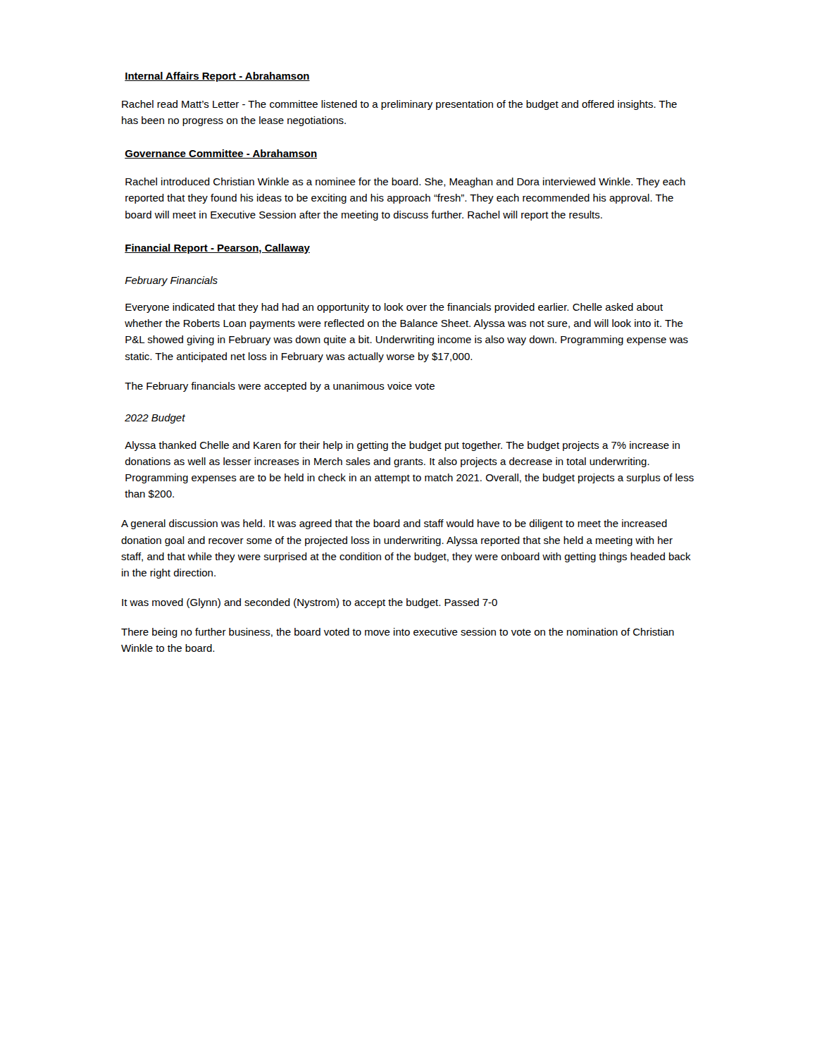Internal Affairs Report - Abrahamson
Rachel read Matt’s Letter - The committee listened to a preliminary presentation of the budget and offered insights. The has been no progress on the lease negotiations.
Governance Committee - Abrahamson
Rachel introduced Christian Winkle as a nominee for the board. She, Meaghan and Dora interviewed Winkle. They each reported that they found his ideas to be exciting and his approach “fresh”. They each recommended his approval. The board will meet in Executive Session after the meeting to discuss further. Rachel will report the results.
Financial Report - Pearson, Callaway
February Financials
Everyone indicated that they had had an opportunity to look over the financials provided earlier. Chelle asked about whether the Roberts Loan payments were reflected on the Balance Sheet. Alyssa was not sure, and will look into it. The P&L showed giving in February was down quite a bit. Underwriting income is also way down. Programming expense was static. The anticipated net loss in February was actually worse by $17,000.
The February financials were accepted by a unanimous voice vote
2022 Budget
Alyssa thanked Chelle and Karen for their help in getting the budget put together. The budget projects a 7% increase in donations as well as lesser increases in Merch sales and grants. It also projects a decrease in total underwriting. Programming expenses are to be held in check in an attempt to match 2021. Overall, the budget projects a surplus of less than $200.
A general discussion was held. It was agreed that the board and staff would have to be diligent to meet the increased donation goal and recover some of the projected loss in underwriting. Alyssa reported that she held a meeting with her staff, and that while they were surprised at the condition of the budget, they were onboard with getting things headed back in the right direction.
It was moved (Glynn) and seconded (Nystrom) to accept the budget. Passed 7-0
There being no further business, the board voted to move into executive session to vote on the nomination of Christian Winkle to the board.